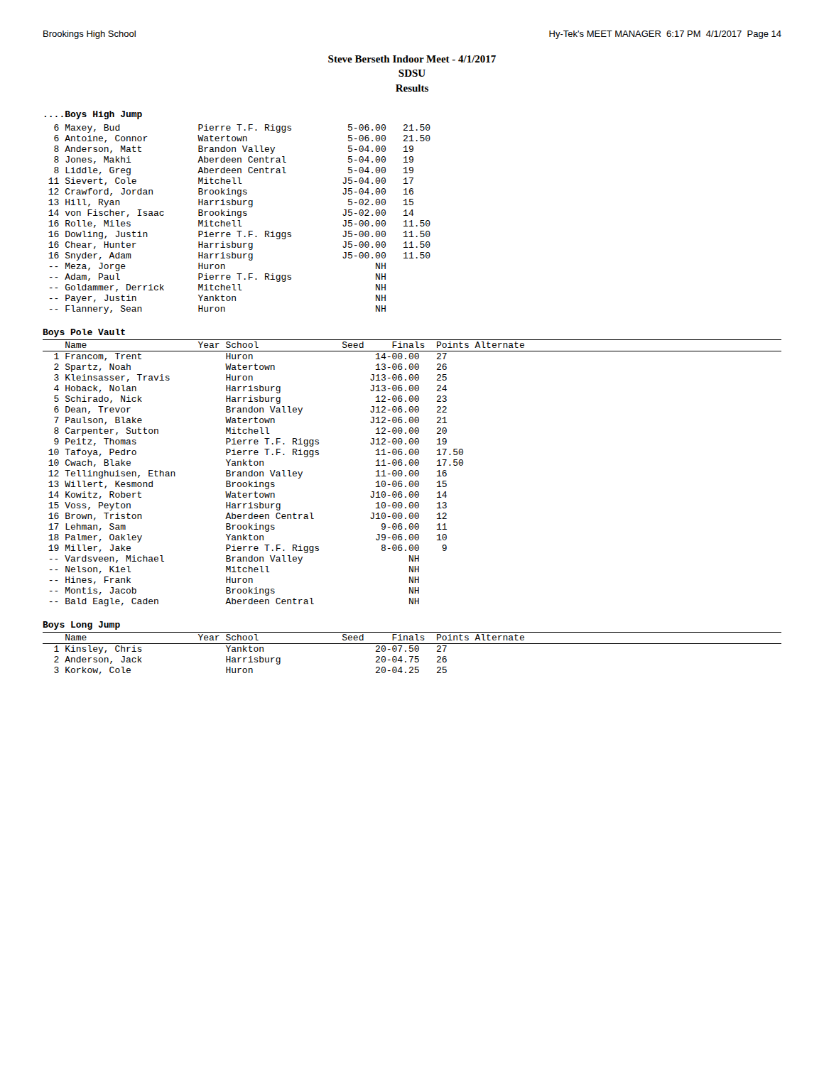Brookings High School Hy-Tek's MEET MANAGER 6:17 PM 4/1/2017 Page 14
Steve Berseth Indoor Meet - 4/1/2017
SDSU
Results
....Boys High Jump
  6 Maxey, Bud              Pierre T.F. Riggs          5-06.00   21.50
  6 Antoine, Connor         Watertown                  5-06.00   21.50
  8 Anderson, Matt          Brandon Valley             5-04.00   19
  8 Jones, Makhi            Aberdeen Central           5-04.00   19
  8 Liddle, Greg            Aberdeen Central           5-04.00   19
 11 Sievert, Cole           Mitchell                  J5-04.00   17
 12 Crawford, Jordan        Brookings                 J5-04.00   16
 13 Hill, Ryan              Harrisburg                 5-02.00   15
 14 von Fischer, Isaac      Brookings                 J5-02.00   14
 16 Rolle, Miles            Mitchell                  J5-00.00   11.50
 16 Dowling, Justin         Pierre T.F. Riggs         J5-00.00   11.50
 16 Chear, Hunter           Harrisburg                J5-00.00   11.50
 16 Snyder, Adam            Harrisburg                J5-00.00   11.50
 -- Meza, Jorge             Huron                           NH
 -- Adam, Paul              Pierre T.F. Riggs               NH
 -- Goldammer, Derrick      Mitchell                        NH
 -- Payer, Justin           Yankton                         NH
 -- Flannery, Sean          Huron                           NH
Boys Pole Vault
    Name                    Year School               Seed     Finals  Points Alternate
  1 Francom, Trent               Huron                      14-00.00   27
  2 Spartz, Noah                 Watertown                  13-06.00   26
  3 Kleinsasser, Travis          Huron                     J13-06.00   25
  4 Hoback, Nolan                Harrisburg                J13-06.00   24
  5 Schirado, Nick               Harrisburg                 12-06.00   23
  6 Dean, Trevor                 Brandon Valley            J12-06.00   22
  7 Paulson, Blake               Watertown                 J12-06.00   21
  8 Carpenter, Sutton            Mitchell                   12-00.00   20
  9 Peitz, Thomas                Pierre T.F. Riggs         J12-00.00   19
 10 Tafoya, Pedro                Pierre T.F. Riggs          11-06.00   17.50
 10 Cwach, Blake                 Yankton                    11-06.00   17.50
 12 Tellinghuisen, Ethan         Brandon Valley             11-00.00   16
 13 Willert, Kesmond             Brookings                  10-06.00   15
 14 Kowitz, Robert               Watertown                 J10-06.00   14
 15 Voss, Peyton                 Harrisburg                 10-00.00   13
 16 Brown, Triston               Aberdeen Central          J10-00.00   12
 17 Lehman, Sam                  Brookings                   9-06.00   11
 18 Palmer, Oakley               Yankton                    J9-06.00   10
 19 Miller, Jake                 Pierre T.F. Riggs           8-06.00    9
 -- Vardsveen, Michael           Brandon Valley                   NH
 -- Nelson, Kiel                 Mitchell                         NH
 -- Hines, Frank                 Huron                            NH
 -- Montis, Jacob                Brookings                        NH
 -- Bald Eagle, Caden            Aberdeen Central                 NH
Boys Long Jump
    Name                    Year School               Seed     Finals  Points Alternate
  1 Kinsley, Chris               Yankton                    20-07.50   27
  2 Anderson, Jack               Harrisburg                 20-04.75   26
  3 Korkow, Cole                 Huron                      20-04.25   25